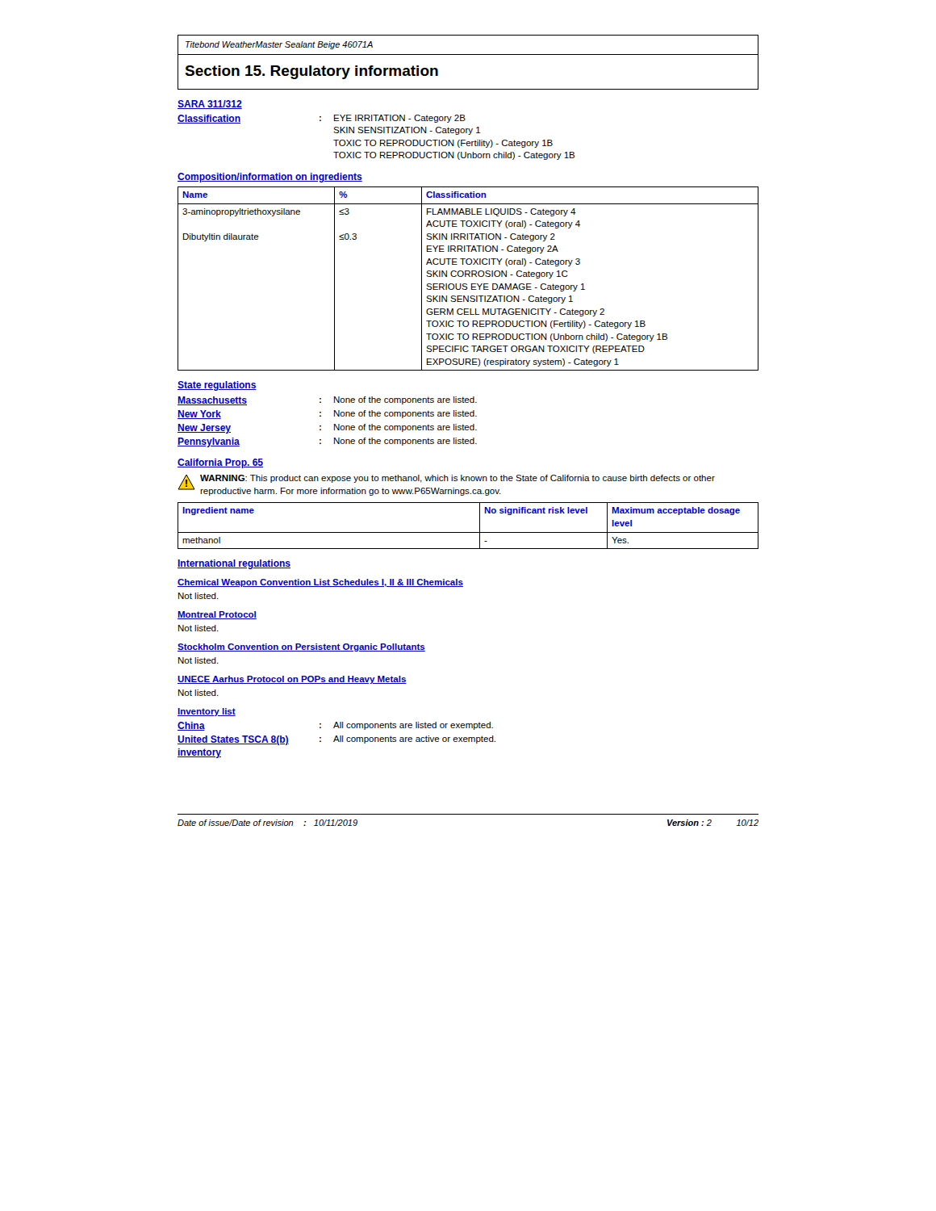Titebond WeatherMaster Sealant Beige 46071A
Section 15. Regulatory information
SARA 311/312
Classification
:
EYE IRRITATION - Category 2B
SKIN SENSITIZATION - Category 1
TOXIC TO REPRODUCTION (Fertility) - Category 1B
TOXIC TO REPRODUCTION (Unborn child) - Category 1B
Composition/information on ingredients
| Name | % | Classification |
| --- | --- | --- |
| 3-aminopropyltriethoxysilane Dibutyltin dilaurate | ≤3 ≤0.3 | FLAMMABLE LIQUIDS - Category 4 ACUTE TOXICITY (oral) - Category 4 SKIN IRRITATION - Category 2 EYE IRRITATION - Category 2A ACUTE TOXICITY (oral) - Category 3 SKIN CORROSION - Category 1C SERIOUS EYE DAMAGE - Category 1 SKIN SENSITIZATION - Category 1 GERM CELL MUTAGENICITY - Category 2 TOXIC TO REPRODUCTION (Fertility) - Category 1B TOXIC TO REPRODUCTION (Unborn child) - Category 1B SPECIFIC TARGET ORGAN TOXICITY (REPEATED EXPOSURE) (respiratory system) - Category 1 |
State regulations
Massachusetts
:
None of the components are listed.
New York
:
None of the components are listed.
New Jersey
:
None of the components are listed.
Pennsylvania
:
None of the components are listed.
California Prop. 65
!
WARNING: This product can expose you to methanol, which is known to the State of California to cause birth defects or other reproductive harm. For more information go to www.P65Warnings.ca.gov.
| Ingredient name | No significant risk level | Maximum acceptable dosage level |
| --- | --- | --- |
| methanol | - | Yes. |
International regulations
Chemical Weapon Convention List Schedules I, II & III Chemicals
Not listed.
Montreal Protocol
Not listed.
Stockholm Convention on Persistent Organic Pollutants
Not listed.
UNECE Aarhus Protocol on POPs and Heavy Metals
Not listed.
Inventory list
China
:
All components are listed or exempted.
United States TSCA 8(b) inventory
:
All components are active or exempted.
Date of issue/Date of revision : 10/11/2019
Version : 2 10/12